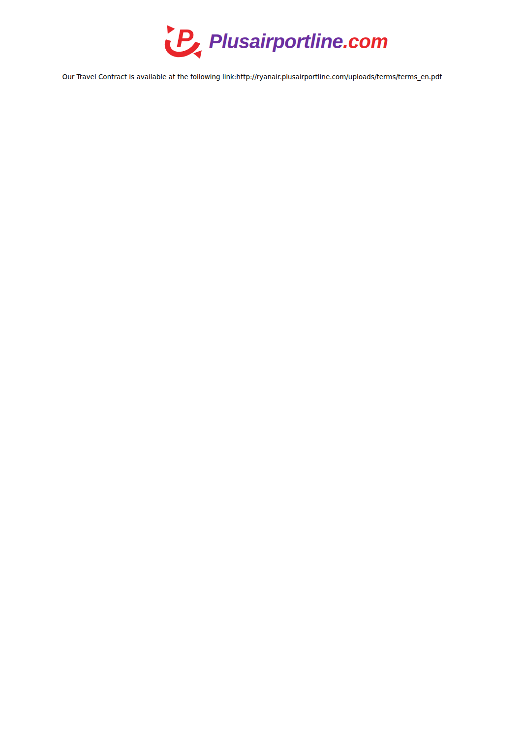P Plusairportline.com
Our Travel Contract is available at the following link:http://ryanair.plusairportline.com/uploads/terms/terms_en.pdf